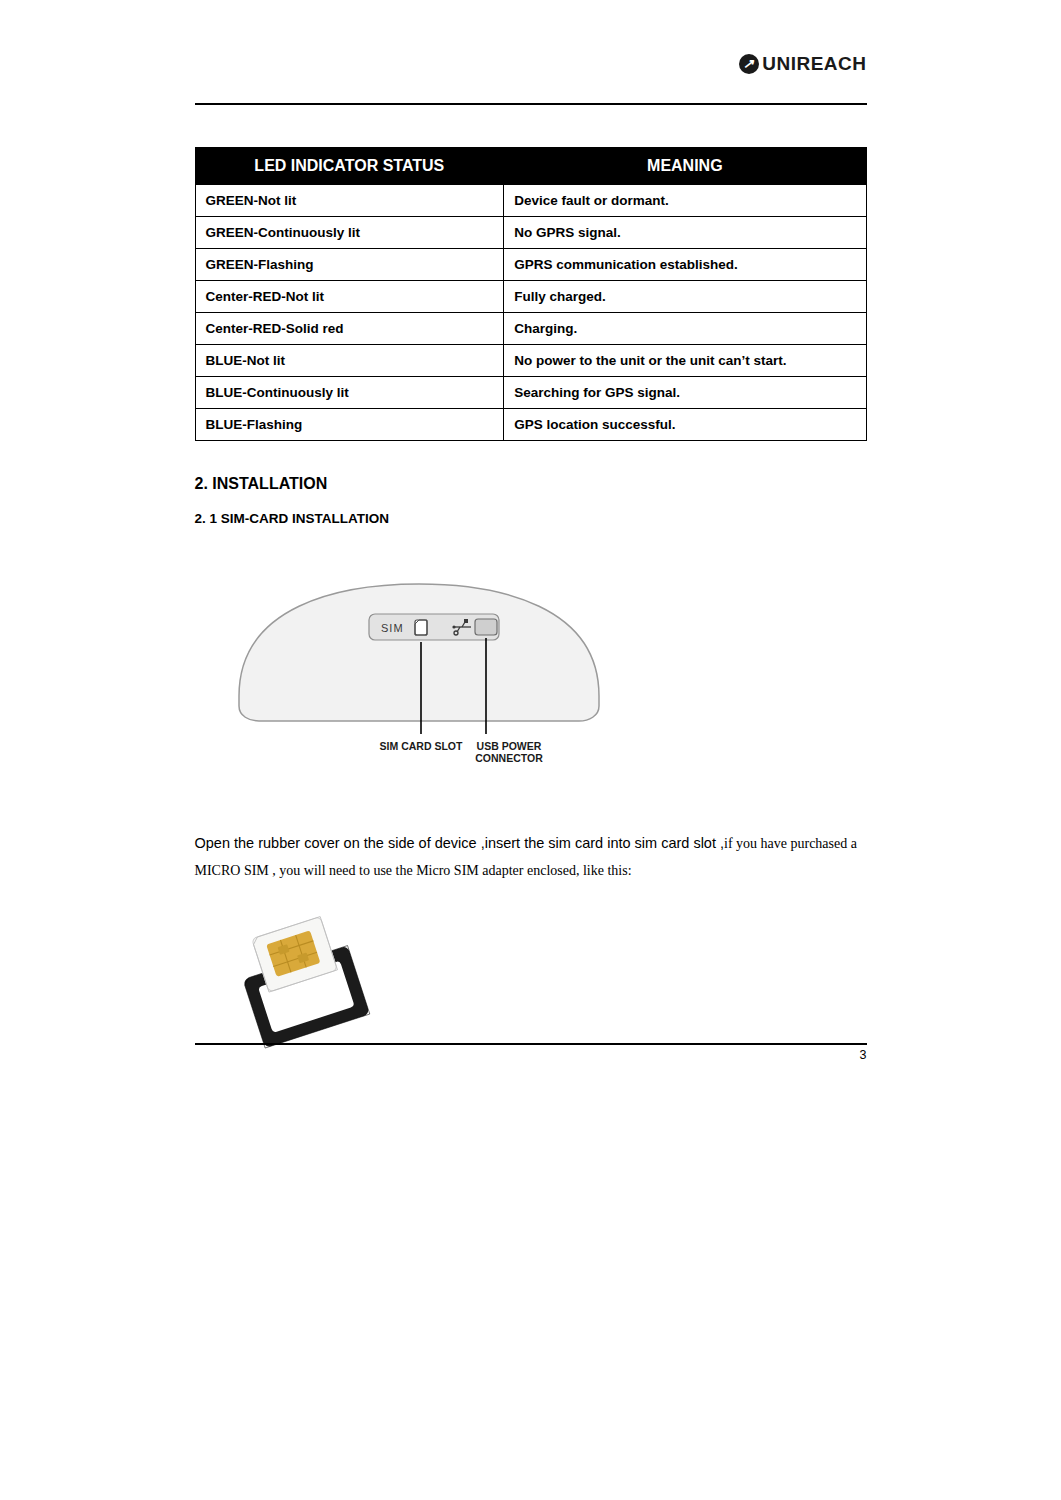↗UNIREACH
| LED INDICATOR STATUS | MEANING |
| --- | --- |
| GREEN-Not lit | Device fault or dormant. |
| GREEN-Continuously lit | No GPRS signal. |
| GREEN-Flashing | GPRS communication established. |
| Center-RED-Not lit | Fully charged. |
| Center-RED-Solid red | Charging. |
| BLUE-Not lit | No power to the unit or the unit can’t start. |
| BLUE-Continuously lit | Searching for GPS signal. |
| BLUE-Flashing | GPS location successful. |
2. INSTALLATION
2. 1 SIM-CARD INSTALLATION
SIM SIM CARD SLOT USB POWER CONNECTOR
Open the rubber cover on the side of device ,insert the sim card into sim card slot ,if you have purchased a MICRO SIM , you will need to use the Micro SIM adapter enclosed, like this:
3